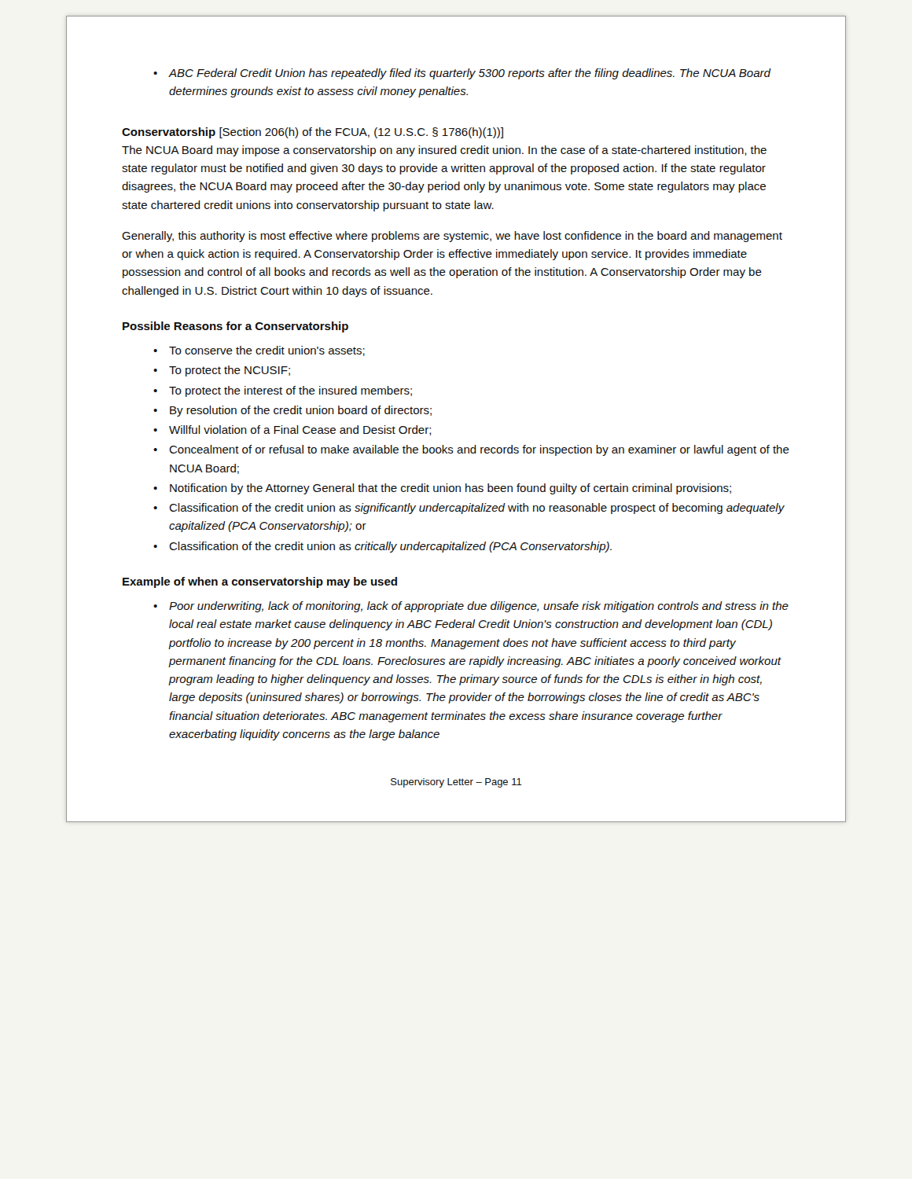ABC Federal Credit Union has repeatedly filed its quarterly 5300 reports after the filing deadlines. The NCUA Board determines grounds exist to assess civil money penalties.
Conservatorship
[Section 206(h) of the FCUA, (12 U.S.C. § 1786(h)(1))]
The NCUA Board may impose a conservatorship on any insured credit union. In the case of a state-chartered institution, the state regulator must be notified and given 30 days to provide a written approval of the proposed action. If the state regulator disagrees, the NCUA Board may proceed after the 30-day period only by unanimous vote. Some state regulators may place state chartered credit unions into conservatorship pursuant to state law.
Generally, this authority is most effective where problems are systemic, we have lost confidence in the board and management or when a quick action is required. A Conservatorship Order is effective immediately upon service. It provides immediate possession and control of all books and records as well as the operation of the institution. A Conservatorship Order may be challenged in U.S. District Court within 10 days of issuance.
Possible Reasons for a Conservatorship
To conserve the credit union's assets;
To protect the NCUSIF;
To protect the interest of the insured members;
By resolution of the credit union board of directors;
Willful violation of a Final Cease and Desist Order;
Concealment of or refusal to make available the books and records for inspection by an examiner or lawful agent of the NCUA Board;
Notification by the Attorney General that the credit union has been found guilty of certain criminal provisions;
Classification of the credit union as significantly undercapitalized with no reasonable prospect of becoming adequately capitalized (PCA Conservatorship); or
Classification of the credit union as critically undercapitalized (PCA Conservatorship).
Example of when a conservatorship may be used
Poor underwriting, lack of monitoring, lack of appropriate due diligence, unsafe risk mitigation controls and stress in the local real estate market cause delinquency in ABC Federal Credit Union's construction and development loan (CDL) portfolio to increase by 200 percent in 18 months. Management does not have sufficient access to third party permanent financing for the CDL loans. Foreclosures are rapidly increasing. ABC initiates a poorly conceived workout program leading to higher delinquency and losses. The primary source of funds for the CDLs is either in high cost, large deposits (uninsured shares) or borrowings. The provider of the borrowings closes the line of credit as ABC's financial situation deteriorates. ABC management terminates the excess share insurance coverage further exacerbating liquidity concerns as the large balance
Supervisory Letter – Page 11